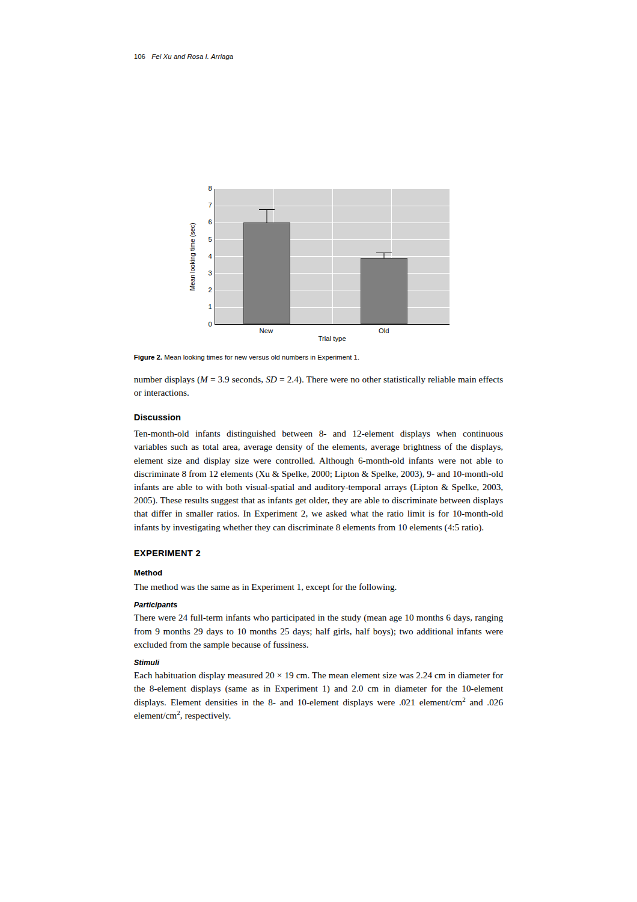106 Fei Xu and Rosa I. Arriaga
Mean looking time (sec)
8 7 6 5 4 3 2 1 0
New Old
Trial type
Figure 2. Mean looking times for new versus old numbers in Experiment 1.
number displays (M = 3.9 seconds, SD = 2.4). There were no other statistically reliable main effects or interactions.
Discussion
Ten-month-old infants distinguished between 8- and 12-element displays when continuous variables such as total area, average density of the elements, average brightness of the displays, element size and display size were controlled. Although 6-month-old infants were not able to discriminate 8 from 12 elements (Xu & Spelke, 2000; Lipton & Spelke, 2003), 9- and 10-month-old infants are able to with both visual-spatial and auditory-temporal arrays (Lipton & Spelke, 2003, 2005). These results suggest that as infants get older, they are able to discriminate between displays that differ in smaller ratios. In Experiment 2, we asked what the ratio limit is for 10-month-old infants by investigating whether they can discriminate 8 elements from 10 elements (4:5 ratio).
EXPERIMENT 2
Method
The method was the same as in Experiment 1, except for the following.
Participants
There were 24 full-term infants who participated in the study (mean age 10 months 6 days, ranging from 9 months 29 days to 10 months 25 days; half girls, half boys); two additional infants were excluded from the sample because of fussiness.
Stimuli
Each habituation display measured 20 × 19 cm. The mean element size was 2.24 cm in diameter for the 8-element displays (same as in Experiment 1) and 2.0 cm in diameter for the 10-element displays. Element densities in the 8- and 10-element displays were .021 element/cm2 and .026 element/cm2, respectively.